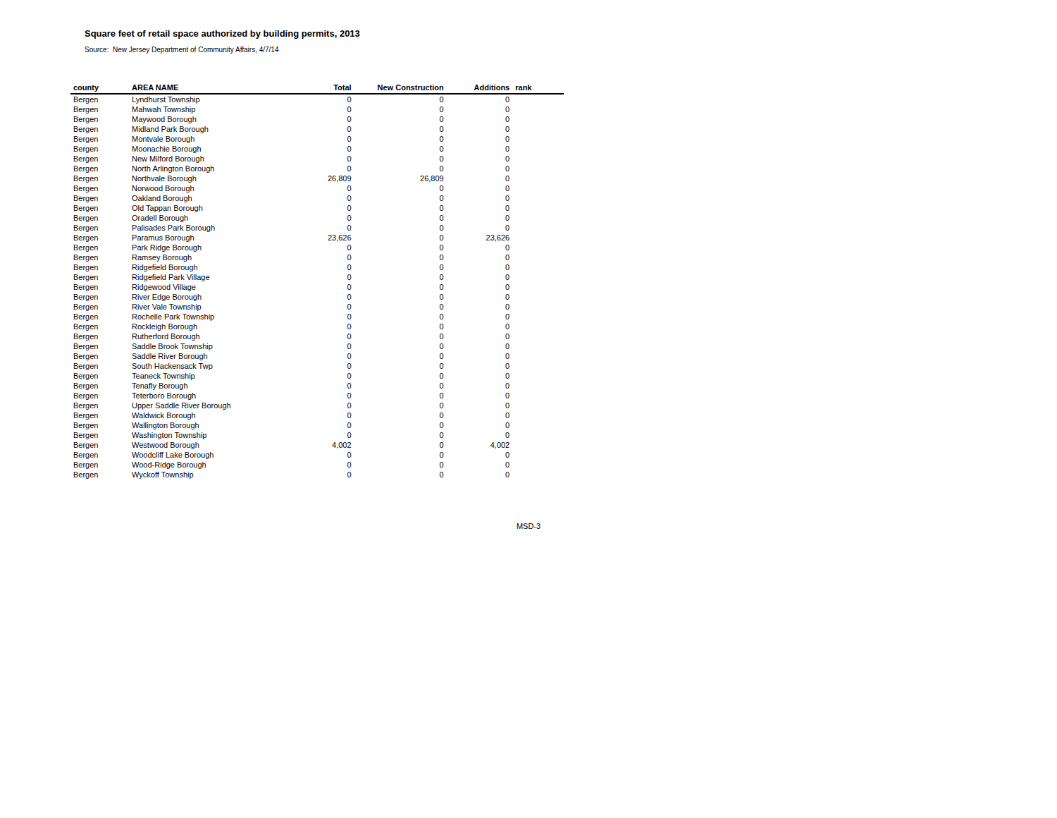Square feet of retail space authorized by building permits, 2013
Source: New Jersey Department of Community Affairs, 4/7/14
| county | AREA NAME | Total | New Construction | Additions | rank |
| --- | --- | --- | --- | --- | --- |
| Bergen | Lyndhurst Township | 0 | 0 | 0 | |
| Bergen | Mahwah Township | 0 | 0 | 0 | |
| Bergen | Maywood Borough | 0 | 0 | 0 | |
| Bergen | Midland Park Borough | 0 | 0 | 0 | |
| Bergen | Montvale Borough | 0 | 0 | 0 | |
| Bergen | Moonachie Borough | 0 | 0 | 0 | |
| Bergen | New Milford Borough | 0 | 0 | 0 | |
| Bergen | North Arlington Borough | 0 | 0 | 0 | |
| Bergen | Northvale Borough | 26,809 | 26,809 | 0 | |
| Bergen | Norwood Borough | 0 | 0 | 0 | |
| Bergen | Oakland Borough | 0 | 0 | 0 | |
| Bergen | Old Tappan Borough | 0 | 0 | 0 | |
| Bergen | Oradell Borough | 0 | 0 | 0 | |
| Bergen | Palisades Park Borough | 0 | 0 | 0 | |
| Bergen | Paramus Borough | 23,626 | 0 | 23,626 | |
| Bergen | Park Ridge Borough | 0 | 0 | 0 | |
| Bergen | Ramsey Borough | 0 | 0 | 0 | |
| Bergen | Ridgefield Borough | 0 | 0 | 0 | |
| Bergen | Ridgefield Park Village | 0 | 0 | 0 | |
| Bergen | Ridgewood Village | 0 | 0 | 0 | |
| Bergen | River Edge Borough | 0 | 0 | 0 | |
| Bergen | River Vale Township | 0 | 0 | 0 | |
| Bergen | Rochelle Park Township | 0 | 0 | 0 | |
| Bergen | Rockleigh Borough | 0 | 0 | 0 | |
| Bergen | Rutherford Borough | 0 | 0 | 0 | |
| Bergen | Saddle Brook Township | 0 | 0 | 0 | |
| Bergen | Saddle River Borough | 0 | 0 | 0 | |
| Bergen | South Hackensack Twp | 0 | 0 | 0 | |
| Bergen | Teaneck Township | 0 | 0 | 0 | |
| Bergen | Tenafly Borough | 0 | 0 | 0 | |
| Bergen | Teterboro Borough | 0 | 0 | 0 | |
| Bergen | Upper Saddle River Borough | 0 | 0 | 0 | |
| Bergen | Waldwick Borough | 0 | 0 | 0 | |
| Bergen | Wallington Borough | 0 | 0 | 0 | |
| Bergen | Washington Township | 0 | 0 | 0 | |
| Bergen | Westwood Borough | 4,002 | 0 | 4,002 | |
| Bergen | Woodcliff Lake Borough | 0 | 0 | 0 | |
| Bergen | Wood-Ridge Borough | 0 | 0 | 0 | |
| Bergen | Wyckoff Township | 0 | 0 | 0 | |
MSD-3